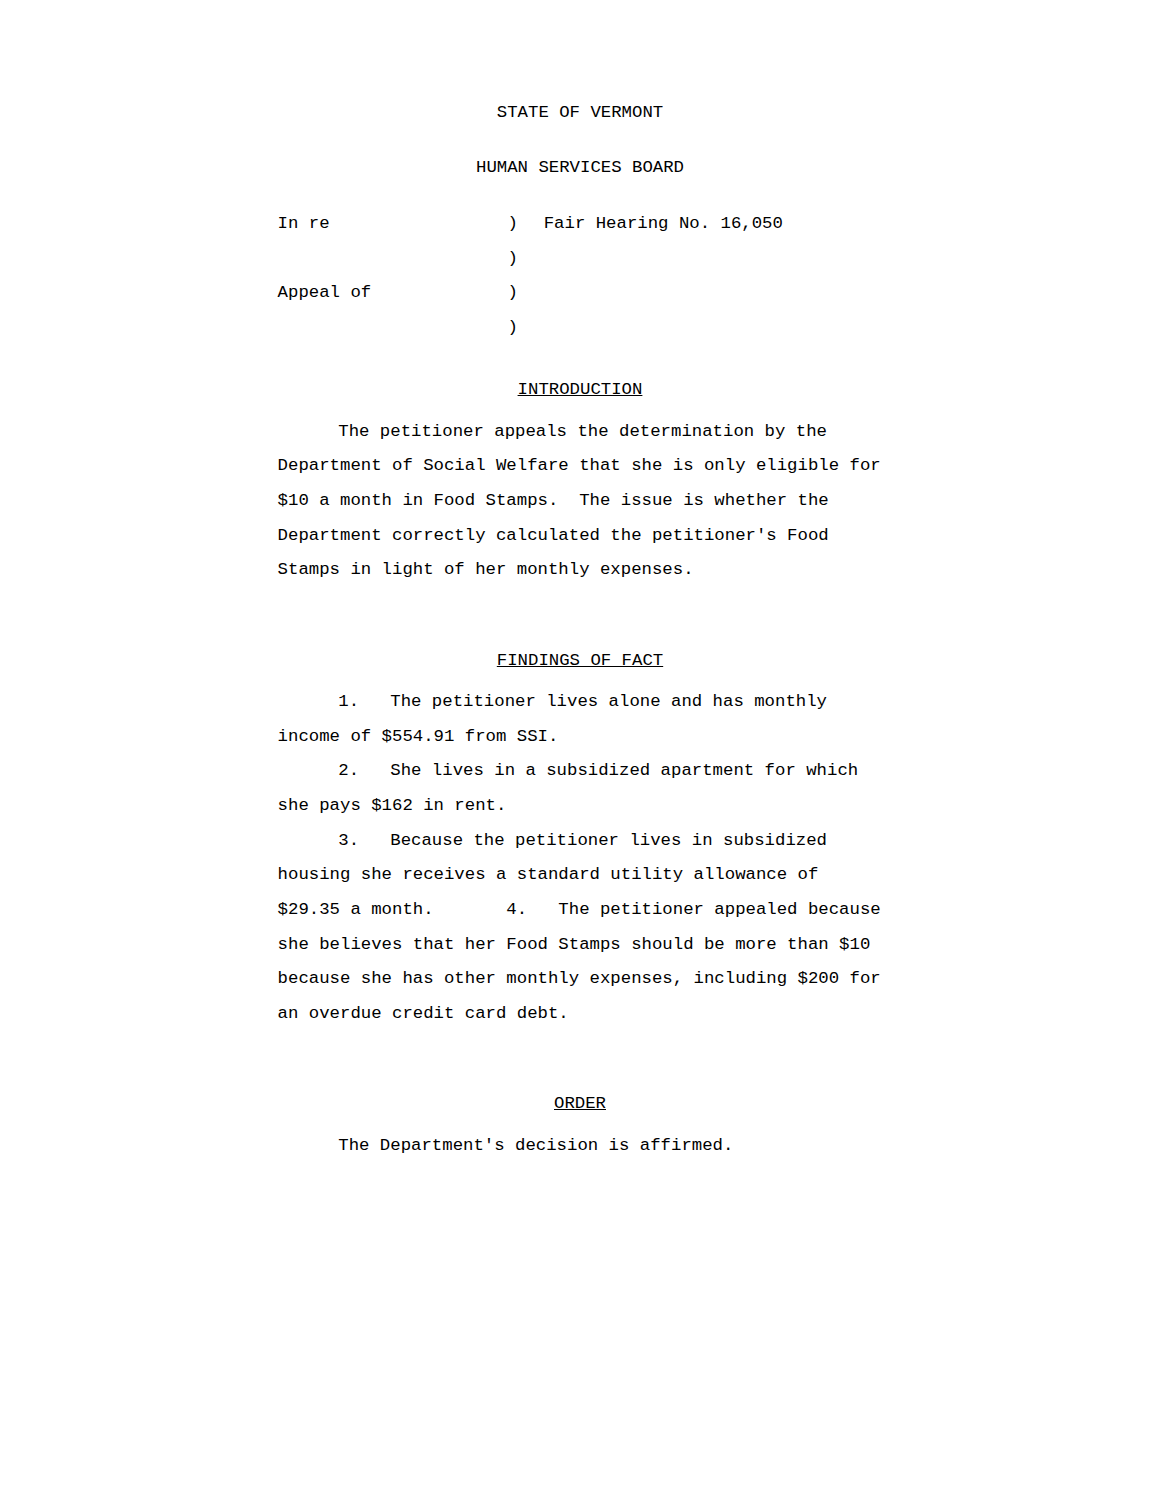STATE OF VERMONT
HUMAN SERVICES BOARD
| In re | ) | Fair Hearing No. 16,050 |
| | ) | |
| Appeal of | ) | |
| | ) | |
INTRODUCTION
The petitioner appeals the determination by the Department of Social Welfare that she is only eligible for $10 a month in Food Stamps. The issue is whether the Department correctly calculated the petitioner's Food Stamps in light of her monthly expenses.
FINDINGS OF FACT
1. The petitioner lives alone and has monthly income of $554.91 from SSI.
2. She lives in a subsidized apartment for which she pays $162 in rent.
3. Because the petitioner lives in subsidized housing she receives a standard utility allowance of $29.35 a month. 4. The petitioner appealed because she believes that her Food Stamps should be more than $10 because she has other monthly expenses, including $200 for an overdue credit card debt.
ORDER
The Department's decision is affirmed.